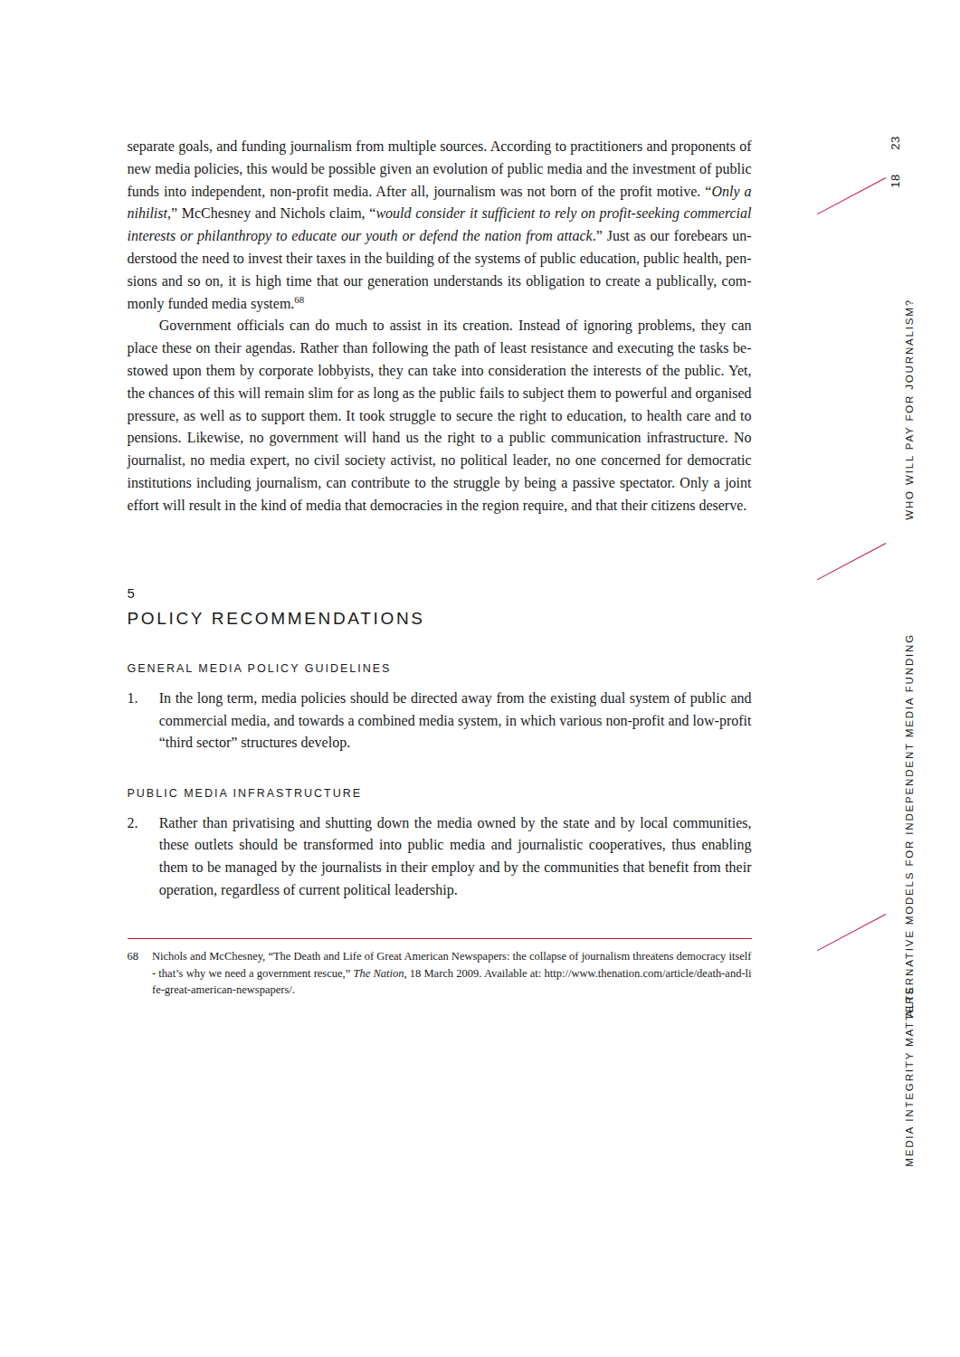23 18
Who will pay for journalism?
Alternative models for independent media funding
Media integrity matters
separate goals, and funding journalism from multiple sources. According to practitioners and proponents of new media policies, this would be possible given an evolution of public media and the investment of public funds into independent, non-profit media. After all, journalism was not born of the profit motive. “Only a nihilist,” McChesney and Nichols claim, “would consider it sufficient to rely on profit-seeking commercial interests or philanthropy to educate our youth or defend the nation from attack.” Just as our forebears understood the need to invest their taxes in the building of the systems of public education, public health, pensions and so on, it is high time that our generation understands its obligation to create a publically, commonly funded media system.68
Government officials can do much to assist in its creation. Instead of ignoring problems, they can place these on their agendas. Rather than following the path of least resistance and executing the tasks bestowed upon them by corporate lobbyists, they can take into consideration the interests of the public. Yet, the chances of this will remain slim for as long as the public fails to subject them to powerful and organised pressure, as well as to support them. It took struggle to secure the right to education, to health care and to pensions. Likewise, no government will hand us the right to a public communication infrastructure. No journalist, no media expert, no civil society activist, no political leader, no one concerned for democratic institutions including journalism, can contribute to the struggle by being a passive spectator. Only a joint effort will result in the kind of media that democracies in the region require, and that their citizens deserve.
5
Policy recommendations
General media policy guidelines
1. In the long term, media policies should be directed away from the existing dual system of public and commercial media, and towards a combined media system, in which various non-profit and low-profit “third sector” structures develop.
Public media infrastructure
2. Rather than privatising and shutting down the media owned by the state and by local communities, these outlets should be transformed into public media and journalistic cooperatives, thus enabling them to be managed by the journalists in their employ and by the communities that benefit from their operation, regardless of current political leadership.
68 Nichols and McChesney, “The Death and Life of Great American Newspapers: the collapse of journalism threatens democracy itself - that’s why we need a government rescue,” The Nation, 18 March 2009. Available at: http://www.thenation.com/article/death-and-life-great-american-newspapers/.